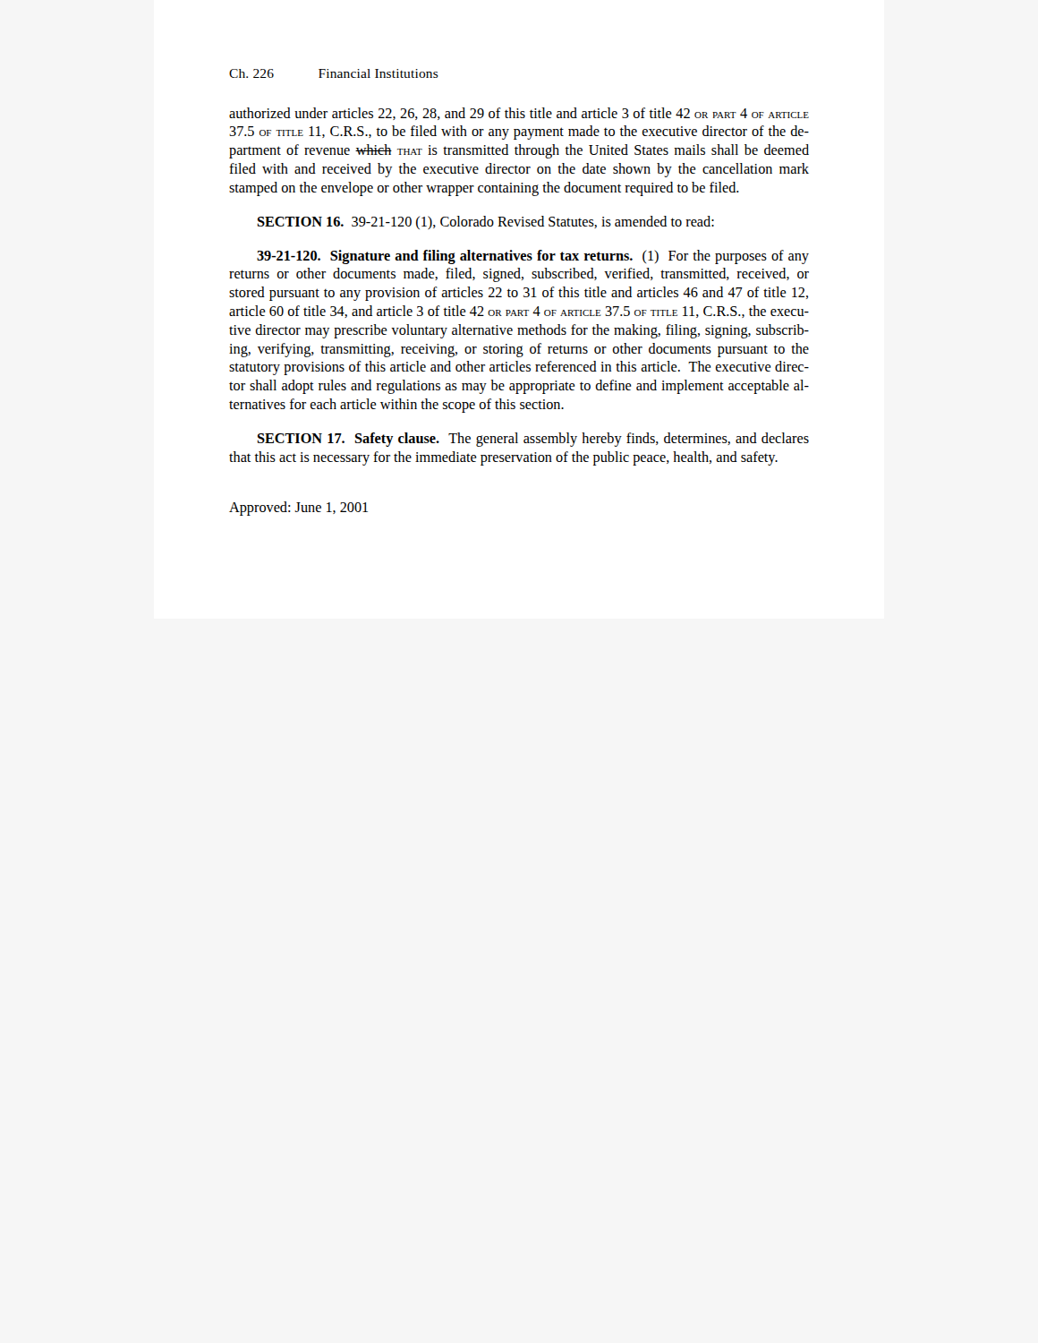Ch. 226 Financial Institutions
authorized under articles 22, 26, 28, and 29 of this title and article 3 of title 42 or part 4 of article 37.5 of title 11, C.R.S., to be filed with or any payment made to the executive director of the department of revenue which that is transmitted through the United States mails shall be deemed filed with and received by the executive director on the date shown by the cancellation mark stamped on the envelope or other wrapper containing the document required to be filed.
SECTION 16. 39-21-120 (1), Colorado Revised Statutes, is amended to read:
39-21-120. Signature and filing alternatives for tax returns. (1) For the purposes of any returns or other documents made, filed, signed, subscribed, verified, transmitted, received, or stored pursuant to any provision of articles 22 to 31 of this title and articles 46 and 47 of title 12, article 60 of title 34, and article 3 of title 42 or part 4 of article 37.5 of title 11, C.R.S., the executive director may prescribe voluntary alternative methods for the making, filing, signing, subscribing, verifying, transmitting, receiving, or storing of returns or other documents pursuant to the statutory provisions of this article and other articles referenced in this article. The executive director shall adopt rules and regulations as may be appropriate to define and implement acceptable alternatives for each article within the scope of this section.
SECTION 17. Safety clause. The general assembly hereby finds, determines, and declares that this act is necessary for the immediate preservation of the public peace, health, and safety.
Approved: June 1, 2001